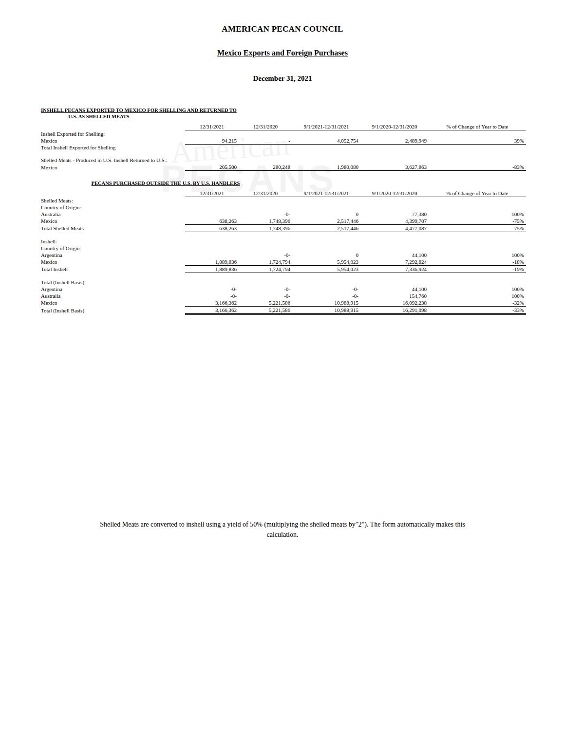AMERICAN PECAN COUNCIL
Mexico Exports and Foreign Purchases
December 31, 2021
American
PECANS
| INSHELL PECANS EXPORTED TO MEXICO FOR SHELLING AND RETURNED TO | | | |
| U.S. AS SHELLED MEATS | | | |
| | 12/31/2021 | 12/31/2020 | 9/1/2021-12/31/2021 | 9/1/2020-12/31/2020 | % of Change of Year to Date |
| Inshell Exported for Shelling: | | | | | |
| Mexico | 94,215 | - | 4,052,754 | 2,489,949 | 39% |
| Total Inshell Exported for Shelling | | | | | |
| Shelled Meats - Produced in U.S. Inshell Returned to U.S.: | | | | | |
| Mexico | 205,500 | 280,248 | 1,980,080 | 3,627,863 | -83% |
| PECANS PURCHASED OUTSIDE THE U.S. BY U.S. HANDLERS | | | |
| | 12/31/2021 | 12/31/2020 | 9/1/2021-12/31/2021 | 9/1/2020-12/31/2020 | % of Change of Year to Date |
| Shelled Meats: | | | | | |
| Country of Origin: | | | | | |
| Australia | | -0- | 0 | 77,380 | 100% |
| Mexico | 638,263 | 1,748,396 | 2,517,446 | 4,399,707 | -75% |
| Total Shelled Meats | 638,263 | 1,748,396 | 2,517,446 | 4,477,087 | -75% |
| Inshell: | | | | | |
| Country of Origin: | | | | | |
| Argentina | | -0- | 0 | 44,100 | 100% |
| Mexico | 1,889,836 | 1,724,794 | 5,954,023 | 7,292,824 | -18% |
| Total Inshell | 1,889,836 | 1,724,794 | 5,954,023 | 7,336,924 | -19% |
| Total (Inshell Basis) | | | | | |
| Argentina | -0- | -0- | -0- | 44,100 | 100% |
| Australia | -0- | -0- | -0- | 154,760 | 100% |
| Mexico | 3,166,362 | 5,221,586 | 10,988,915 | 16,092,238 | -32% |
| Total (Inshell Basis) | 3,166,362 | 5,221,586 | 10,988,915 | 16,291,098 | -33% |
Shelled Meats are converted to inshell using a yield of 50% (multiplying the shelled meats by"2"). The form automatically makes this calculation.